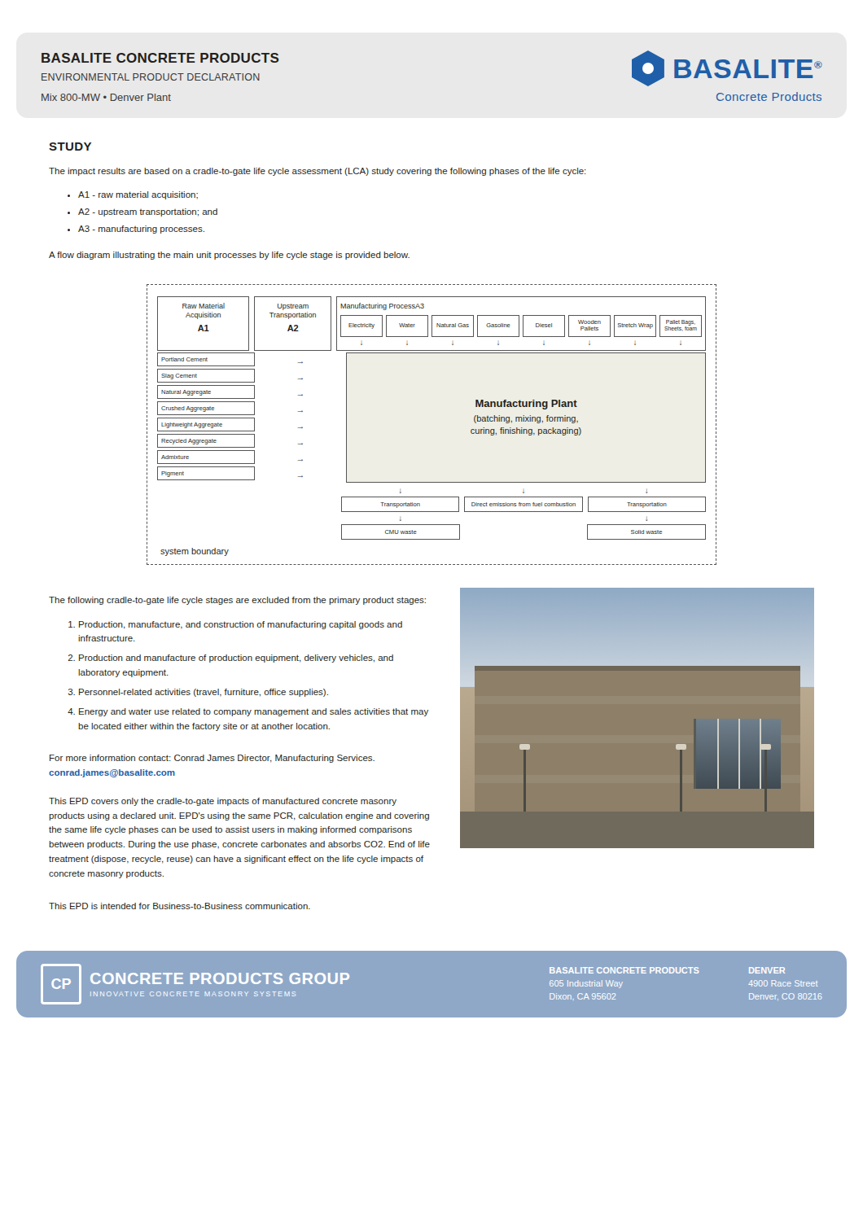Basalite Concrete Products
Environmental Product Declaration
Mix 800-MW • Denver Plant
BASALITE®
Concrete Products
STUDY
The impact results are based on a cradle-to-gate life cycle assessment (LCA) study covering the following phases of the life cycle:
A1 - raw material acquisition;
A2 - upstream transportation; and
A3 - manufacturing processes.
A flow diagram illustrating the main unit processes by life cycle stage is provided below.
Raw Material
AcquisitionA1
Upstream
TransportationA2
Manufacturing ProcessA3
Electricity
Water
Natural Gas
Gasoline
Diesel
Wooden Pallets
Stretch Wrap
Pallet Bags, Sheets, foam
↓↓↓↓↓↓↓↓
Portland Cement
Slag Cement
Natural Aggregate
Crushed Aggregate
Lightweight Aggregate
Recycled Aggregate
Admixture
Pigment
→→→→ →→→→
Manufacturing Plant (batching, mixing, forming,
curing, finishing, packaging)
↓
↓
↓
Transportation
Direct emissions from fuel combustion
Transportation
↓
↓
CMU waste
Solid waste
system boundary
The following cradle-to-gate life cycle stages are excluded from the primary product stages:
Production, manufacture, and construction of manufacturing capital goods and infrastructure.
Production and manufacture of production equipment, delivery vehicles, and laboratory equipment.
Personnel-related activities (travel, furniture, office supplies).
Energy and water use related to company management and sales activities that may be located either within the factory site or at another location.
For more information contact: Conrad James Director, Manufacturing Services. conrad.james@basalite.com
This EPD covers only the cradle-to-gate impacts of manufactured concrete masonry products using a declared unit. EPD's using the same PCR, calculation engine and covering the same life cycle phases can be used to assist users in making informed comparisons between products. During the use phase, concrete carbonates and absorbs CO2. End of life treatment (dispose, recycle, reuse) can have a significant effect on the life cycle impacts of concrete masonry products.
This EPD is intended for Business-to-Business communication.
CONCRETE PRODUCTS GROUP
INNOVATIVE CONCRETE MASONRY SYSTEMS
Basalite Concrete Products
605 Industrial Way
Dixon, CA 95602
Denver
4900 Race Street
Denver, CO 80216